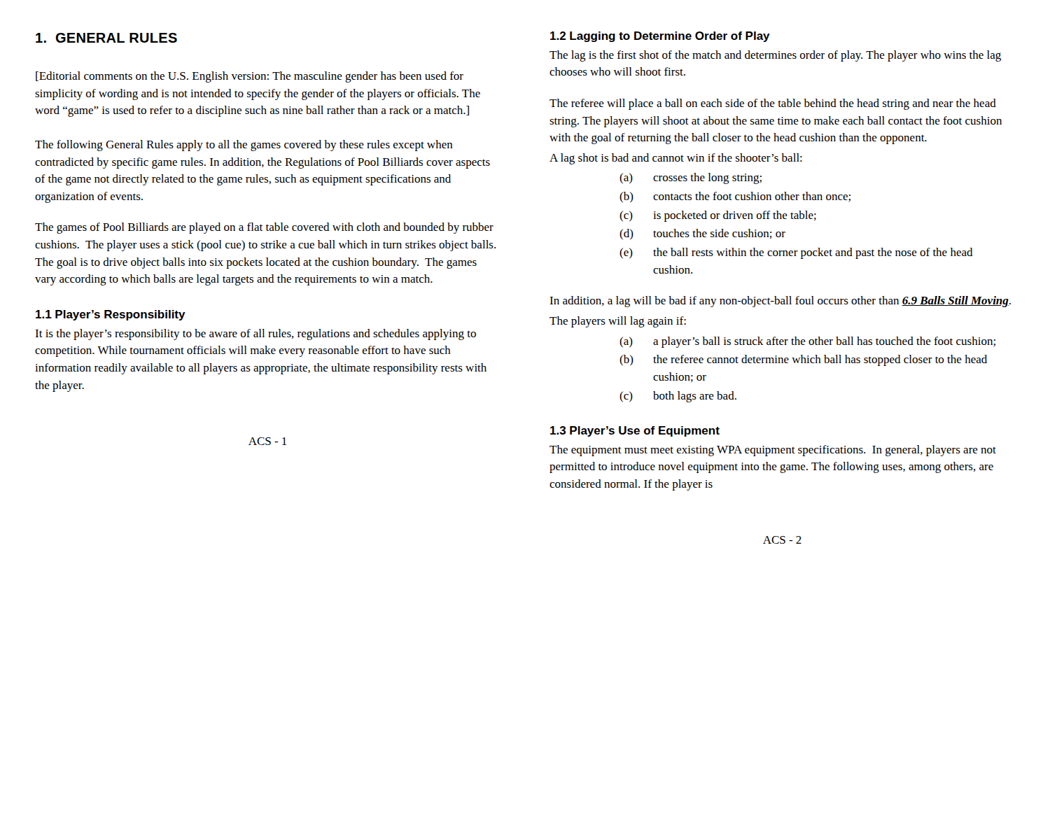1. GENERAL RULES
[Editorial comments on the U.S. English version: The masculine gender has been used for simplicity of wording and is not intended to specify the gender of the players or officials. The word “game” is used to refer to a discipline such as nine ball rather than a rack or a match.]
The following General Rules apply to all the games covered by these rules except when contradicted by specific game rules. In addition, the Regulations of Pool Billiards cover aspects of the game not directly related to the game rules, such as equipment specifications and organization of events.
The games of Pool Billiards are played on a flat table covered with cloth and bounded by rubber cushions. The player uses a stick (pool cue) to strike a cue ball which in turn strikes object balls. The goal is to drive object balls into six pockets located at the cushion boundary. The games vary according to which balls are legal targets and the requirements to win a match.
1.1 Player’s Responsibility
It is the player’s responsibility to be aware of all rules, regulations and schedules applying to competition. While tournament officials will make every reasonable effort to have such information readily available to all players as appropriate, the ultimate responsibility rests with the player.
ACS - 1
1.2 Lagging to Determine Order of Play
The lag is the first shot of the match and determines order of play. The player who wins the lag chooses who will shoot first.
The referee will place a ball on each side of the table behind the head string and near the head string. The players will shoot at about the same time to make each ball contact the foot cushion with the goal of returning the ball closer to the head cushion than the opponent.
A lag shot is bad and cannot win if the shooter’s ball:
(a) crosses the long string;
(b) contacts the foot cushion other than once;
(c) is pocketed or driven off the table;
(d) touches the side cushion; or
(e) the ball rests within the corner pocket and past the nose of the head cushion.
In addition, a lag will be bad if any non-object-ball foul occurs other than 6.9 Balls Still Moving.
The players will lag again if:
(a) a player’s ball is struck after the other ball has touched the foot cushion;
(b) the referee cannot determine which ball has stopped closer to the head cushion; or
(c) both lags are bad.
1.3 Player’s Use of Equipment
The equipment must meet existing WPA equipment specifications. In general, players are not permitted to introduce novel equipment into the game. The following uses, among others, are considered normal. If the player is
ACS - 2